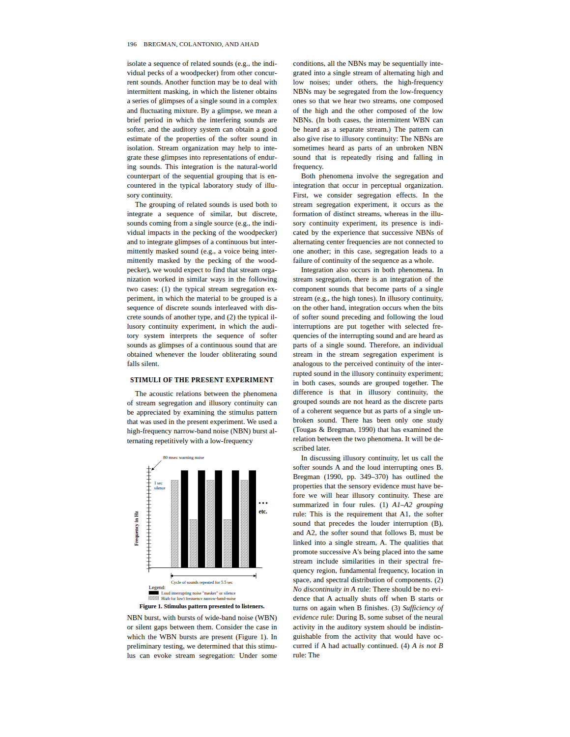196 BREGMAN, COLANTONIO, AND AHAD
isolate a sequence of related sounds (e.g., the individual pecks of a woodpecker) from other concurrent sounds. Another function may be to deal with intermittent masking, in which the listener obtains a series of glimpses of a single sound in a complex and fluctuating mixture. By a glimpse, we mean a brief period in which the interfering sounds are softer, and the auditory system can obtain a good estimate of the properties of the softer sound in isolation. Stream organization may help to integrate these glimpses into representations of enduring sounds. This integration is the natural-world counterpart of the sequential grouping that is encountered in the typical laboratory study of illusory continuity.
The grouping of related sounds is used both to integrate a sequence of similar, but discrete, sounds coming from a single source (e.g., the individual impacts in the pecking of the woodpecker) and to integrate glimpses of a continuous but intermittently masked sound (e.g., a voice being intermittently masked by the pecking of the woodpecker), we would expect to find that stream organization worked in similar ways in the following two cases: (1) the typical stream segregation experiment, in which the material to be grouped is a sequence of discrete sounds interleaved with discrete sounds of another type, and (2) the typical illusory continuity experiment, in which the auditory system interprets the sequence of softer sounds as glimpses of a continuous sound that are obtained whenever the louder obliterating sound falls silent.
STIMULI OF THE PRESENT EXPERIMENT
The acoustic relations between the phenomena of stream segregation and illusory continuity can be appreciated by examining the stimulus pattern that was used in the present experiment. We used a high-frequency narrow-band noise (NBN) burst alternating repetitively with a low-frequency
80 msec warning noise Frequency in Hz 1 sec silence • • • etc. Cycle of sounds repeated for 5.5 sec Legend: Loud interrupting noise "masker" or silence High (or low) frequency narrow-band-noise
Figure 1. Stimulus pattern presented to listeners.
NBN burst, with bursts of wide-band noise (WBN) or silent gaps between them. Consider the case in which the WBN bursts are present (Figure 1). In preliminary testing, we determined that this stimulus can evoke stream segregation: Under some conditions, all the NBNs may be sequentially integrated into a single stream of alternating high and low noises; under others, the high-frequency NBNs may be segregated from the low-frequency ones so that we hear two streams, one composed of the high and the other composed of the low NBNs. (In both cases, the intermittent WBN can be heard as a separate stream.) The pattern can also give rise to illusory continuity: The NBNs are sometimes heard as parts of an unbroken NBN sound that is repeatedly rising and falling in frequency.
Both phenomena involve the segregation and integration that occur in perceptual organization. First, we consider segregation effects. In the stream segregation experiment, it occurs as the formation of distinct streams, whereas in the illusory continuity experiment, its presence is indicated by the experience that successive NBNs of alternating center frequencies are not connected to one another; in this case, segregation leads to a failure of continuity of the sequence as a whole.
Integration also occurs in both phenomena. In stream segregation, there is an integration of the component sounds that become parts of a single stream (e.g., the high tones). In illusory continuity, on the other hand, integration occurs when the bits of softer sound preceding and following the loud interruptions are put together with selected frequencies of the interrupting sound and are heard as parts of a single sound. Therefore, an individual stream in the stream segregation experiment is analogous to the perceived continuity of the interrupted sound in the illusory continuity experiment; in both cases, sounds are grouped together. The difference is that in illusory continuity, the grouped sounds are not heard as the discrete parts of a coherent sequence but as parts of a single unbroken sound. There has been only one study (Tougas & Bregman, 1990) that has examined the relation between the two phenomena. It will be described later.
In discussing illusory continuity, let us call the softer sounds A and the loud interrupting ones B. Bregman (1990, pp. 349–370) has outlined the properties that the sensory evidence must have before we will hear illusory continuity. These are summarized in four rules. (1) A1–A2 grouping rule: This is the requirement that A1, the softer sound that precedes the louder interruption (B), and A2, the softer sound that follows B, must be linked into a single stream, A. The qualities that promote successive A's being placed into the same stream include similarities in their spectral frequency region, fundamental frequency, location in space, and spectral distribution of components. (2) No discontinuity in A rule: There should be no evidence that A actually shuts off when B starts or turns on again when B finishes. (3) Sufficiency of evidence rule: During B, some subset of the neural activity in the auditory system should be indistinguishable from the activity that would have occurred if A had actually continued. (4) A is not B rule: The